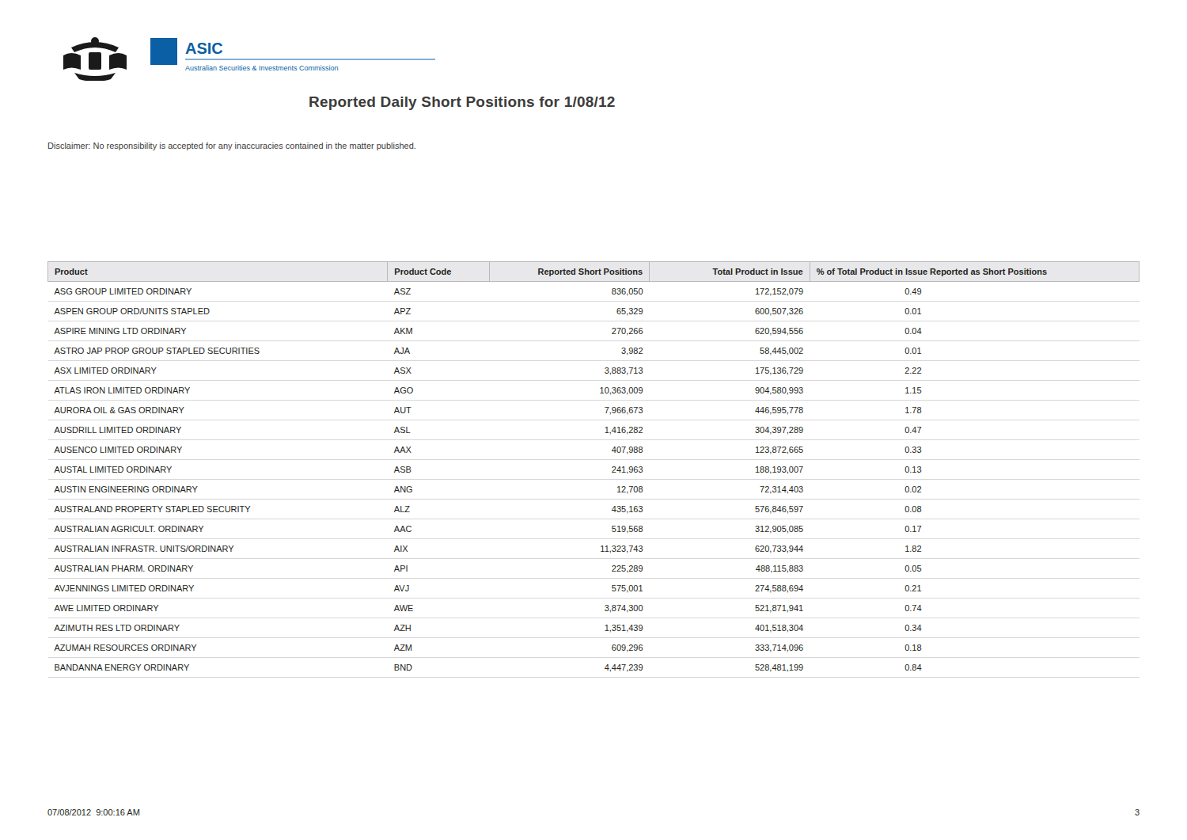ASIC Australian Securities & Investments Commission
Reported Daily Short Positions for 1/08/12
Disclaimer: No responsibility is accepted for any inaccuracies contained in the matter published.
| Product | Product Code | Reported Short Positions | Total Product in Issue | % of Total Product in Issue Reported as Short Positions |
| --- | --- | --- | --- | --- |
| ASG GROUP LIMITED ORDINARY | ASZ | 836,050 | 172,152,079 | 0.49 |
| ASPEN GROUP ORD/UNITS STAPLED | APZ | 65,329 | 600,507,326 | 0.01 |
| ASPIRE MINING LTD ORDINARY | AKM | 270,266 | 620,594,556 | 0.04 |
| ASTRO JAP PROP GROUP STAPLED SECURITIES | AJA | 3,982 | 58,445,002 | 0.01 |
| ASX LIMITED ORDINARY | ASX | 3,883,713 | 175,136,729 | 2.22 |
| ATLAS IRON LIMITED ORDINARY | AGO | 10,363,009 | 904,580,993 | 1.15 |
| AURORA OIL & GAS ORDINARY | AUT | 7,966,673 | 446,595,778 | 1.78 |
| AUSDRILL LIMITED ORDINARY | ASL | 1,416,282 | 304,397,289 | 0.47 |
| AUSENCO LIMITED ORDINARY | AAX | 407,988 | 123,872,665 | 0.33 |
| AUSTAL LIMITED ORDINARY | ASB | 241,963 | 188,193,007 | 0.13 |
| AUSTIN ENGINEERING ORDINARY | ANG | 12,708 | 72,314,403 | 0.02 |
| AUSTRALAND PROPERTY STAPLED SECURITY | ALZ | 435,163 | 576,846,597 | 0.08 |
| AUSTRALIAN AGRICULT. ORDINARY | AAC | 519,568 | 312,905,085 | 0.17 |
| AUSTRALIAN INFRASTR. UNITS/ORDINARY | AIX | 11,323,743 | 620,733,944 | 1.82 |
| AUSTRALIAN PHARM. ORDINARY | API | 225,289 | 488,115,883 | 0.05 |
| AVJENNINGS LIMITED ORDINARY | AVJ | 575,001 | 274,588,694 | 0.21 |
| AWE LIMITED ORDINARY | AWE | 3,874,300 | 521,871,941 | 0.74 |
| AZIMUTH RES LTD ORDINARY | AZH | 1,351,439 | 401,518,304 | 0.34 |
| AZUMAH RESOURCES ORDINARY | AZM | 609,296 | 333,714,096 | 0.18 |
| BANDANNA ENERGY ORDINARY | BND | 4,447,239 | 528,481,199 | 0.84 |
07/08/2012 9:00:16 AM
3